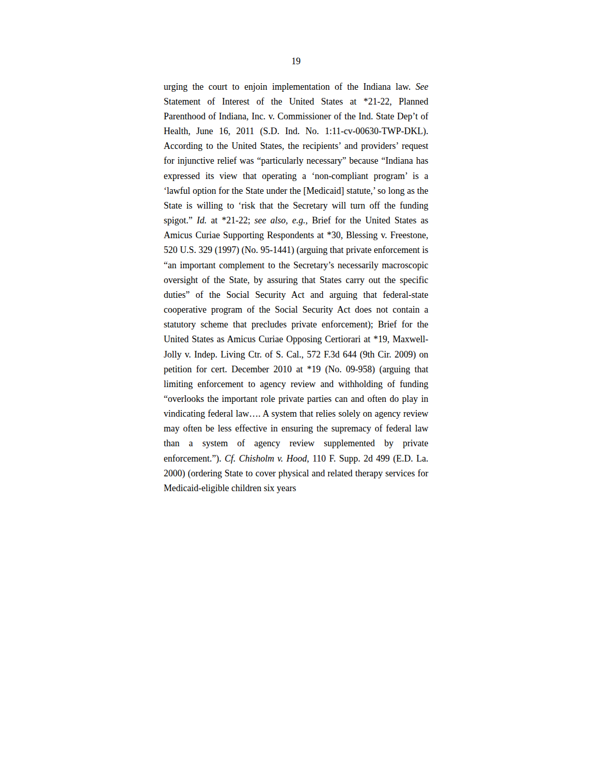19
urging the court to enjoin implementation of the Indiana law. See Statement of Interest of the United States at *21-22, Planned Parenthood of Indiana, Inc. v. Commissioner of the Ind. State Dep’t of Health, June 16, 2011 (S.D. Ind. No. 1:11-cv-00630-TWP-DKL). According to the United States, the recipients’ and providers’ request for injunctive relief was “particularly necessary” because “Indiana has expressed its view that operating a ‘non-compliant program’ is a ‘lawful option for the State under the [Medicaid] statute,’ so long as the State is willing to ‘risk that the Secretary will turn off the funding spigot.” Id. at *21-22; see also, e.g., Brief for the United States as Amicus Curiae Supporting Respondents at *30, Blessing v. Freestone, 520 U.S. 329 (1997) (No. 95-1441) (arguing that private enforcement is “an important complement to the Secretary’s necessarily macroscopic oversight of the State, by assuring that States carry out the specific duties” of the Social Security Act and arguing that federal-state cooperative program of the Social Security Act does not contain a statutory scheme that precludes private enforcement); Brief for the United States as Amicus Curiae Opposing Certiorari at *19, Maxwell-Jolly v. Indep. Living Ctr. of S. Cal., 572 F.3d 644 (9th Cir. 2009) on petition for cert. December 2010 at *19 (No. 09-958) (arguing that limiting enforcement to agency review and withholding of funding “overlooks the important role private parties can and often do play in vindicating federal law…. A system that relies solely on agency review may often be less effective in ensuring the supremacy of federal law than a system of agency review supplemented by private enforcement.”). Cf. Chisholm v. Hood, 110 F. Supp. 2d 499 (E.D. La. 2000) (ordering State to cover physical and related therapy services for Medicaid-eligible children six years